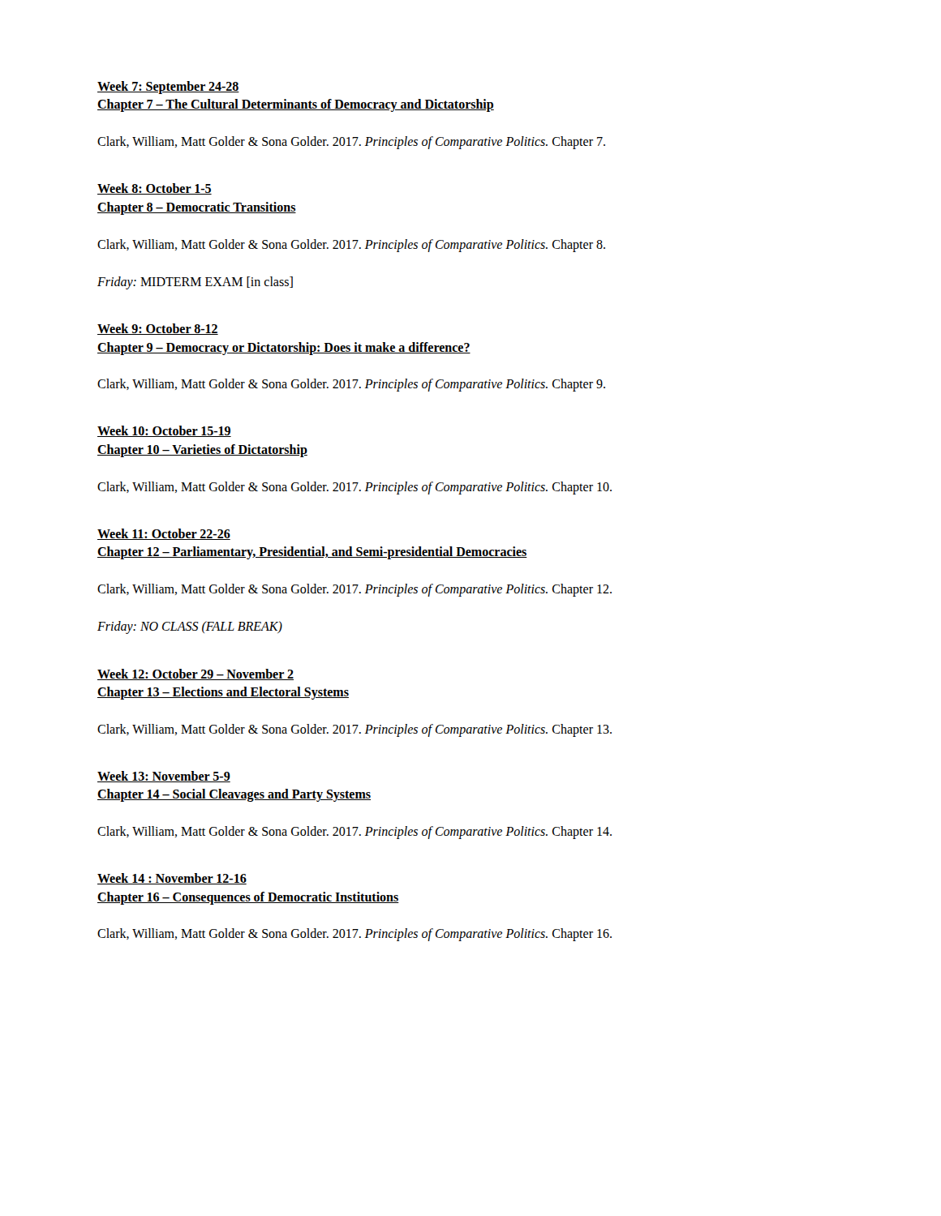Week 7: September 24-28
Chapter 7 – The Cultural Determinants of Democracy and Dictatorship
Clark, William, Matt Golder & Sona Golder. 2017. Principles of Comparative Politics. Chapter 7.
Week 8: October 1-5
Chapter 8 – Democratic Transitions
Clark, William, Matt Golder & Sona Golder. 2017. Principles of Comparative Politics. Chapter 8.
Friday: MIDTERM EXAM [in class]
Week 9: October 8-12
Chapter 9 – Democracy or Dictatorship: Does it make a difference?
Clark, William, Matt Golder & Sona Golder. 2017. Principles of Comparative Politics. Chapter 9.
Week 10: October 15-19
Chapter 10 – Varieties of Dictatorship
Clark, William, Matt Golder & Sona Golder. 2017. Principles of Comparative Politics. Chapter 10.
Week 11: October 22-26
Chapter 12 – Parliamentary, Presidential, and Semi-presidential Democracies
Clark, William, Matt Golder & Sona Golder. 2017. Principles of Comparative Politics. Chapter 12.
Friday: NO CLASS (FALL BREAK)
Week 12: October 29 – November 2
Chapter 13 – Elections and Electoral Systems
Clark, William, Matt Golder & Sona Golder. 2017. Principles of Comparative Politics. Chapter 13.
Week 13: November 5-9
Chapter 14 – Social Cleavages and Party Systems
Clark, William, Matt Golder & Sona Golder. 2017. Principles of Comparative Politics. Chapter 14.
Week 14 : November 12-16
Chapter 16 – Consequences of Democratic Institutions
Clark, William, Matt Golder & Sona Golder. 2017. Principles of Comparative Politics. Chapter 16.